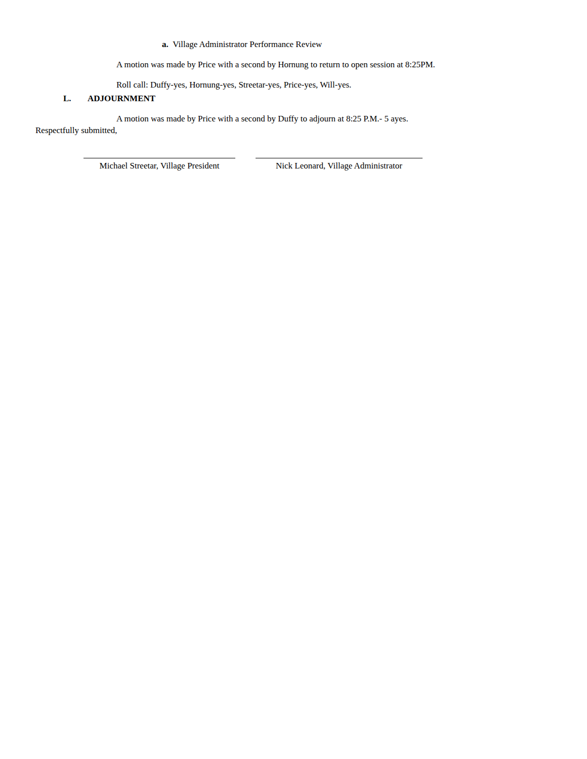a. Village Administrator Performance Review
A motion was made by Price with a second by Hornung to return to open session at 8:25PM.
Roll call: Duffy-yes, Hornung-yes, Streetar-yes, Price-yes, Will-yes.
L. ADJOURNMENT
A motion was made by Price with a second by Duffy to adjourn at 8:25 P.M.- 5 ayes.
Respectfully submitted,
Michael Streetar, Village President
Nick Leonard, Village Administrator